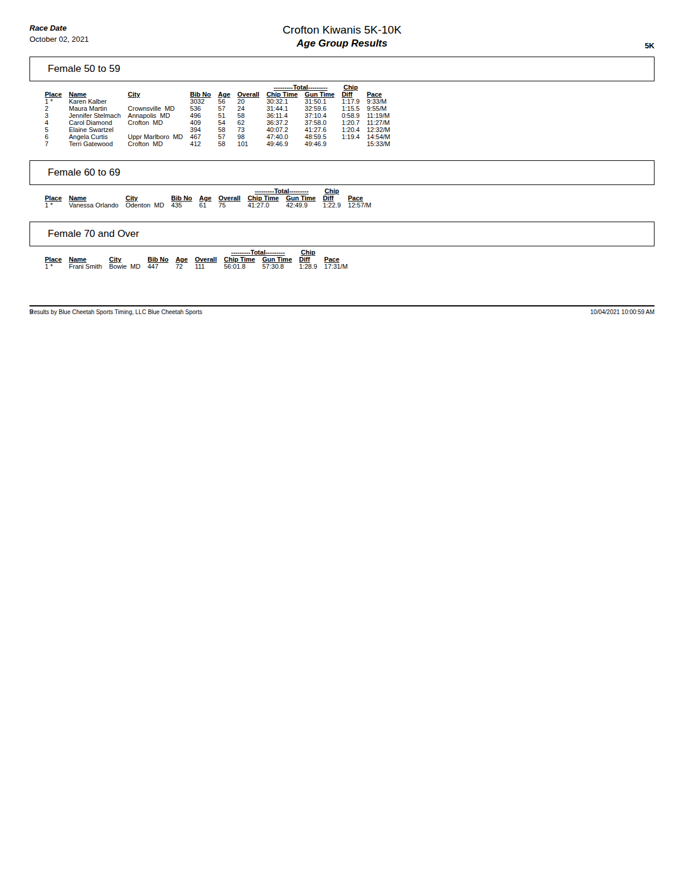Race Date
October 02, 2021
Crofton Kiwanis 5K-10K
Age Group Results
5K
Female 50 to 59
| | ---------Total--------- | Chip | |
| --- | --- | --- | --- |
| Place | Name | City | Bib No | Age | Overall | Chip Time | Gun Time | Diff | Pace |
| 1 * | Karen Kalber | | 3032 | 56 | 20 | 30:32.1 | 31:50.1 | 1:17.9 | 9:33/M |
| 2 | Maura Martin | Crownsville MD | 536 | 57 | 24 | 31:44.1 | 32:59.6 | 1:15.5 | 9:55/M |
| 3 | Jennifer Stelmach | Annapolis MD | 496 | 51 | 58 | 36:11.4 | 37:10.4 | 0:58.9 | 11:19/M |
| 4 | Carol Diamond | Crofton MD | 409 | 54 | 62 | 36:37.2 | 37:58.0 | 1:20.7 | 11:27/M |
| 5 | Elaine Swartzel | | 394 | 58 | 73 | 40:07.2 | 41:27.6 | 1:20.4 | 12:32/M |
| 6 | Angela Curtis | Uppr Marlboro MD | 467 | 57 | 98 | 47:40.0 | 48:59.5 | 1:19.4 | 14:54/M |
| 7 | Terri Gatewood | Crofton MD | 412 | 58 | 101 | 49:46.9 | 49:46.9 | | 15:33/M |
Female 60 to 69
| | ---------Total--------- | Chip | |
| --- | --- | --- | --- |
| Place | Name | City | Bib No | Age | Overall | Chip Time | Gun Time | Diff | Pace |
| 1 * | Vanessa Orlando | Odenton MD | 435 | 61 | 75 | 41:27.0 | 42:49.9 | 1:22.9 | 12:57/M |
Female 70 and Over
| | ---------Total--------- | Chip | |
| --- | --- | --- | --- |
| Place | Name | City | Bib No | Age | Overall | Chip Time | Gun Time | Diff | Pace |
| 1 * | Frani Smith | Bowie MD | 447 | 72 | 111 | 56:01.8 | 57:30.8 | 1:28.9 | 17:31/M |
Results by Blue Cheetah Sports Timing, LLC Blue Cheetah Sports 9 10/04/2021 10:00:59 AM